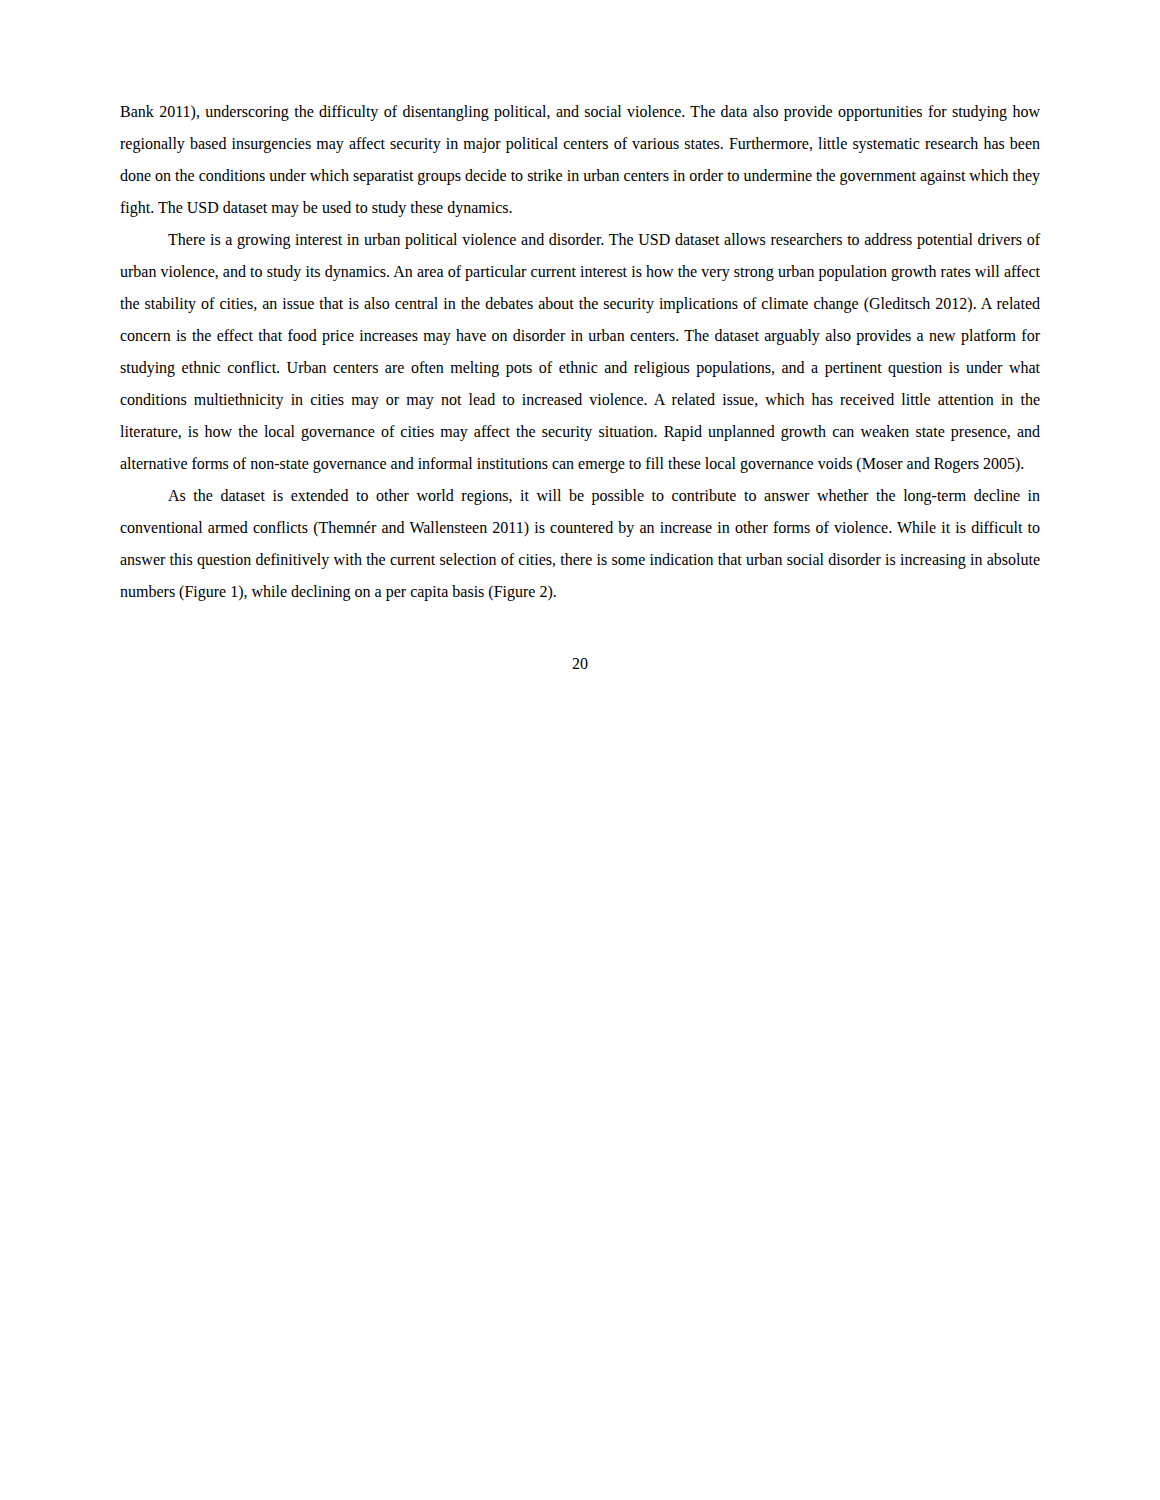Bank 2011), underscoring the difficulty of disentangling political, and social violence. The data also provide opportunities for studying how regionally based insurgencies may affect security in major political centers of various states. Furthermore, little systematic research has been done on the conditions under which separatist groups decide to strike in urban centers in order to undermine the government against which they fight. The USD dataset may be used to study these dynamics.
There is a growing interest in urban political violence and disorder. The USD dataset allows researchers to address potential drivers of urban violence, and to study its dynamics. An area of particular current interest is how the very strong urban population growth rates will affect the stability of cities, an issue that is also central in the debates about the security implications of climate change (Gleditsch 2012). A related concern is the effect that food price increases may have on disorder in urban centers. The dataset arguably also provides a new platform for studying ethnic conflict. Urban centers are often melting pots of ethnic and religious populations, and a pertinent question is under what conditions multiethnicity in cities may or may not lead to increased violence. A related issue, which has received little attention in the literature, is how the local governance of cities may affect the security situation. Rapid unplanned growth can weaken state presence, and alternative forms of non-state governance and informal institutions can emerge to fill these local governance voids (Moser and Rogers 2005).
As the dataset is extended to other world regions, it will be possible to contribute to answer whether the long-term decline in conventional armed conflicts (Themnér and Wallensteen 2011) is countered by an increase in other forms of violence. While it is difficult to answer this question definitively with the current selection of cities, there is some indication that urban social disorder is increasing in absolute numbers (Figure 1), while declining on a per capita basis (Figure 2).
20